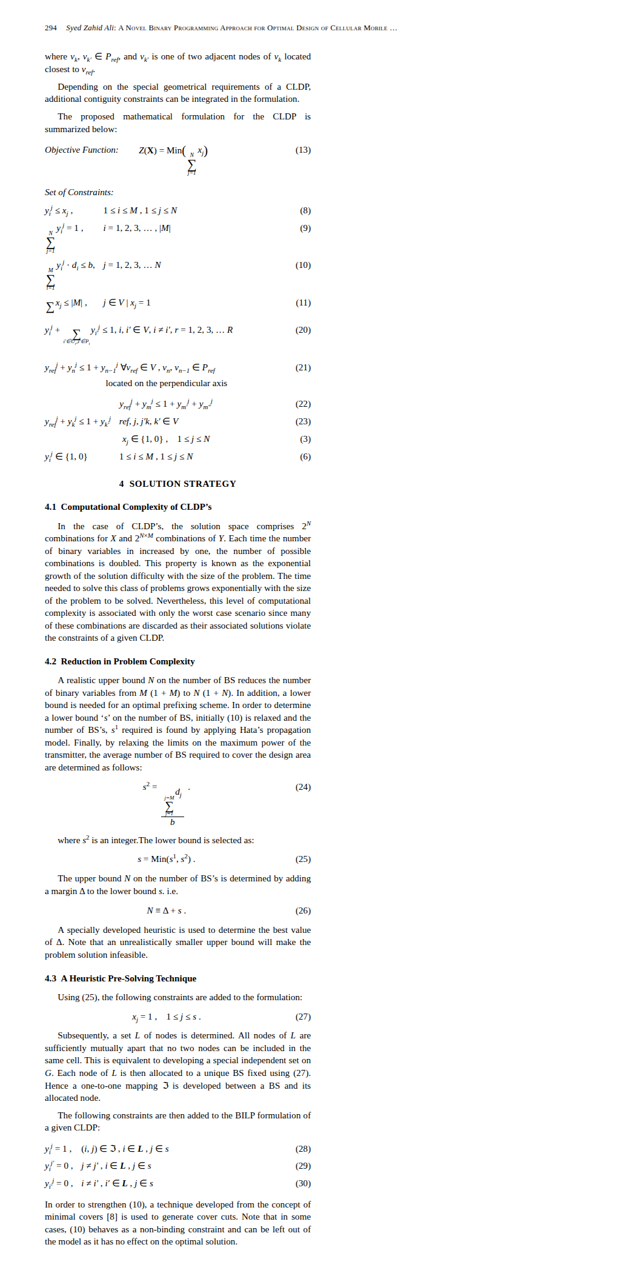294 Syed Zahid Ali: A Novel Binary Programming Approach for Optimal Design of Cellular Mobile …
where vk, vk′ ∈ Pref, and vk′ is one of two adjacent nodes of vk located closest to vref.
Depending on the special geometrical requirements of a CLDP, additional contiguity constraints can be integrated in the formulation.
The proposed mathematical formulation for the CLDP is summarized below:
Objective Function: Z(X) = Min(N∑j=1 xj)
(13)
Set of Constraints:
yij ≤ xj ,
1 ≤ i ≤ M , 1 ≤ j ≤ N
(8)
N∑j=1 yij = 1 ,
i = 1, 2, 3, … , |M|
(9)
M∑i=1 yij · di ≤ b,
j = 1, 2, 3, … N
(10)
∑xj ≤ |M| ,
j ∈ V | xj = 1
(11)
yij + ∑i′∈Ur,i′∈Pi yi′j ≤ 1, i, i′ ∈ V, i ≠ i′, r = 1, 2, 3, … R
(20)
yrefj + ynj ≤ 1 + yn−1j ∀vref ∈ V , vn, vn−1 ∈ Pref
located on the perpendicular axis
(21)
yrefj + ymj ≤ 1 + ym′j + ym″j
(22)
yrefj + ykj ≤ 1 + yk′j
ref, j, j′k, k′ ∈ V
(23)
xj ∈ {1, 0} , 1 ≤ j ≤ N
(3)
yij ∈ {1, 0}
1 ≤ i ≤ M , 1 ≤ j ≤ N
(6)
4 Solution Strategy
4.1 Computational Complexity of CLDP’s
In the case of CLDP’s, the solution space comprises 2N combinations for X and 2N×M combinations of Y. Each time the number of binary variables in increased by one, the number of possible combinations is doubled. This property is known as the exponential growth of the solution difficulty with the size of the problem. The time needed to solve this class of problems grows exponentially with the size of the problem to be solved. Nevertheless, this level of computational complexity is associated with only the worst case scenario since many of these combinations are discarded as their associated solutions violate the constraints of a given CLDP.
4.2 Reduction in Problem Complexity
A realistic upper bound N on the number of BS reduces the number of binary variables from M (1 + M) to N (1 + N). In addition, a lower bound is needed for an optimal prefixing scheme. In order to determine a lower bound ‘s’ on the number of BS, initially (10) is relaxed and the number of BS’s, s1 required is found by applying Hata’s propagation model. Finally, by relaxing the limits on the maximum power of the transmitter, the average number of BS required to cover the design area are determined as follows:
s2 = j=M∑j=1 dj b .
(24)
where s2 is an integer.The lower bound is selected as:
s = Min(s1, s2) .
(25)
The upper bound N on the number of BS’s is determined by adding a margin Δ to the lower bound s. i.e.
N ≡ Δ + s .
(26)
A specially developed heuristic is used to determine the best value of Δ. Note that an unrealistically smaller upper bound will make the problem solution infeasible.
4.3 A Heuristic Pre-Solving Technique
Using (25), the following constraints are added to the formulation:
xj = 1 , 1 ≤ j ≤ s .
(27)
Subsequently, a set L of nodes is determined. All nodes of L are sufficiently mutually apart that no two nodes can be included in the same cell. This is equivalent to developing a special independent set on G. Each node of L is then allocated to a unique BS fixed using (27). Hence a one-to-one mapping ℑ is developed between a BS and its allocated node.
The following constraints are then added to the BILP formulation of a given CLDP:
yij = 1 ,
(i, j) ∈ ℑ , i ∈ L , j ∈ s
(28)
yij′ = 0 ,
j ≠ j′ , i ∈ L , j ∈ s
(29)
yi′j = 0 ,
i ≠ i′ , i′ ∈ L , j ∈ s
(30)
In order to strengthen (10), a technique developed from the concept of minimal covers [8] is used to generate cover cuts. Note that in some cases, (10) behaves as a non-binding constraint and can be left out of the model as it has no effect on the optimal solution.